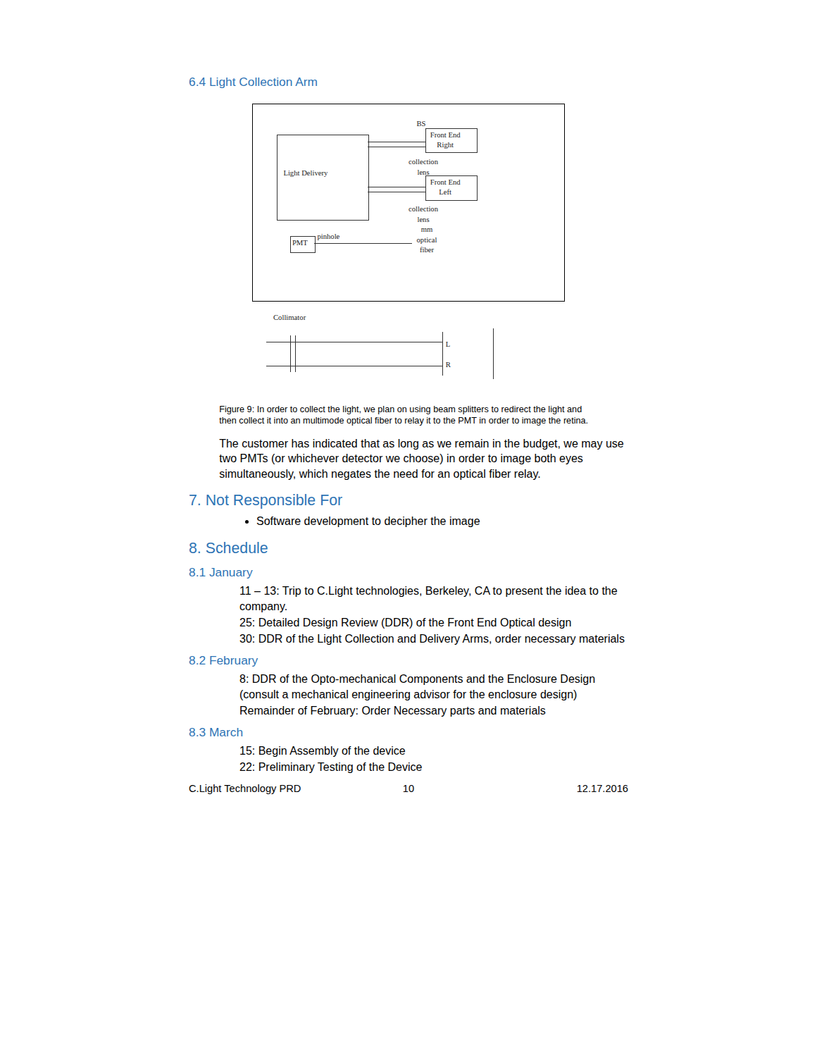6.4 Light Collection Arm
Light Delivery
Front End
Right
Front End
Left
collection
lens
collection
lens
mm
optical
fiber
PMT
pinhole
BS
Collimator
L
R
Figure 9: In order to collect the light, we plan on using beam splitters to redirect the light and then collect it into an multimode optical fiber to relay it to the PMT in order to image the retina.
The customer has indicated that as long as we remain in the budget, we may use two PMTs (or whichever detector we choose) in order to image both eyes simultaneously, which negates the need for an optical fiber relay.
7. Not Responsible For
Software development to decipher the image
8. Schedule
8.1 January
11 – 13: Trip to C.Light technologies, Berkeley, CA to present the idea to the company.
25: Detailed Design Review (DDR) of the Front End Optical design
30: DDR of the Light Collection and Delivery Arms, order necessary materials
8.2 February
8: DDR of the Opto-mechanical Components and the Enclosure Design (consult a mechanical engineering advisor for the enclosure design)
Remainder of February: Order Necessary parts and materials
8.3 March
15: Begin Assembly of the device
22: Preliminary Testing of the Device
C.Light Technology PRD
10
12.17.2016